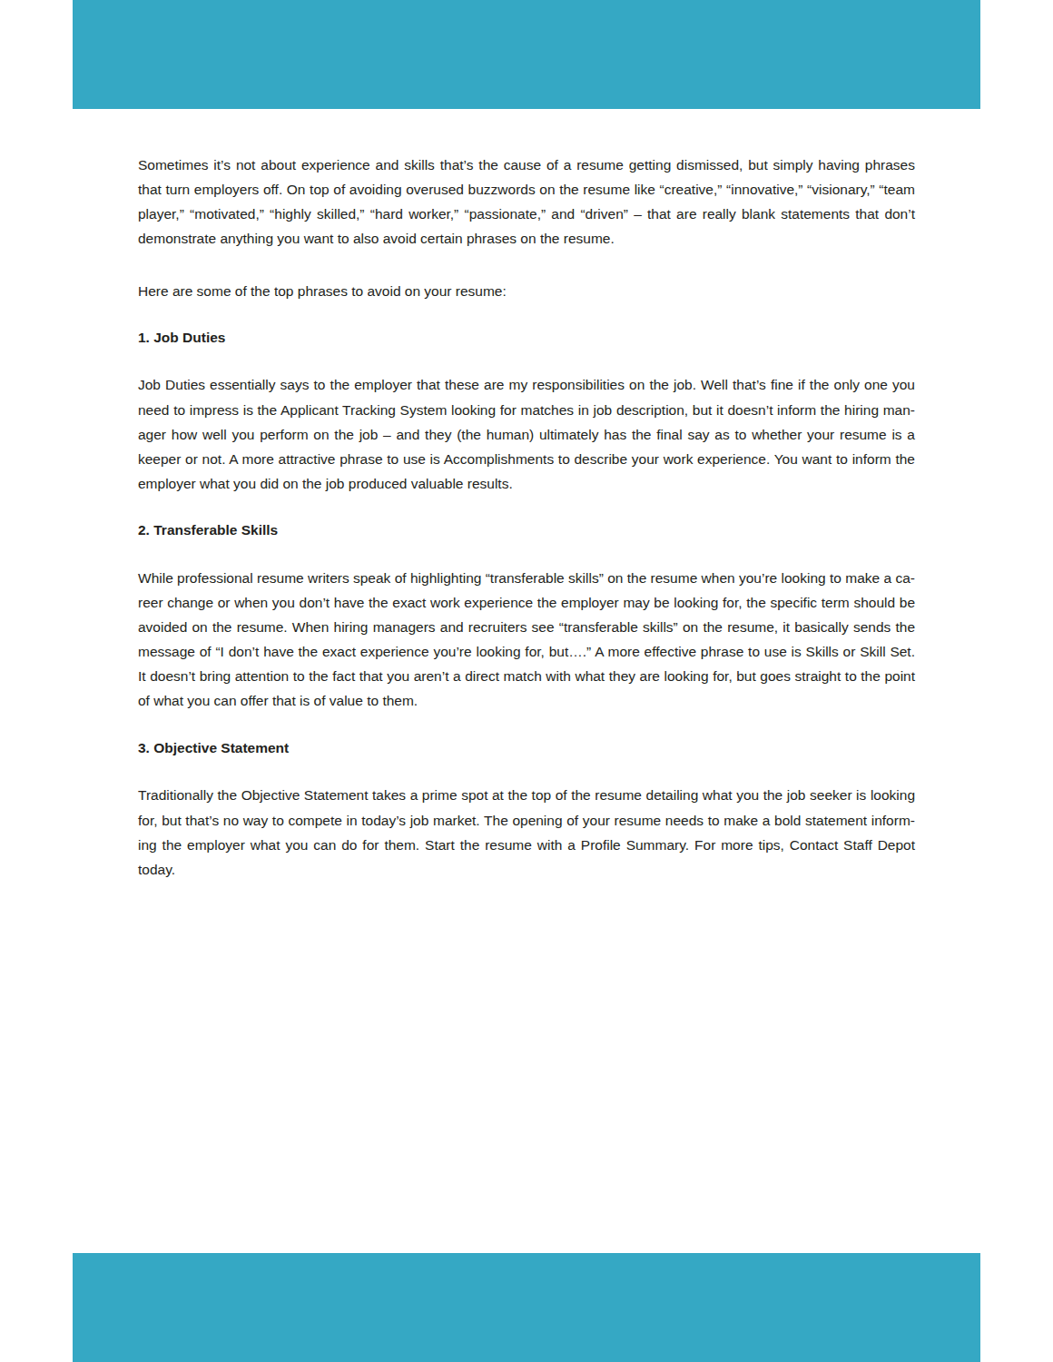Sometimes it’s not about experience and skills that’s the cause of a resume getting dismissed, but simply having phrases that turn employers off. On top of avoiding overused buzzwords on the resume like “creative,” “innovative,” “visionary,” “team player,” “motivated,” “highly skilled,” “hard worker,” “passionate,” and “driven” – that are really blank statements that don’t demonstrate anything you want to also avoid certain phrases on the resume.
Here are some of the top phrases to avoid on your resume:
1. Job Duties
Job Duties essentially says to the employer that these are my responsibilities on the job. Well that’s fine if the only one you need to impress is the Applicant Tracking System looking for matches in job description, but it doesn’t inform the hiring manager how well you perform on the job – and they (the human) ultimately has the final say as to whether your resume is a keeper or not. A more attractive phrase to use is Accomplishments to describe your work experience. You want to inform the employer what you did on the job produced valuable results.
2. Transferable Skills
While professional resume writers speak of highlighting “transferable skills” on the resume when you’re looking to make a career change or when you don’t have the exact work experience the employer may be looking for, the specific term should be avoided on the resume. When hiring managers and recruiters see “transferable skills” on the resume, it basically sends the message of “I don’t have the exact experience you’re looking for, but….” A more effective phrase to use is Skills or Skill Set. It doesn’t bring attention to the fact that you aren’t a direct match with what they are looking for, but goes straight to the point of what you can offer that is of value to them.
3. Objective Statement
Traditionally the Objective Statement takes a prime spot at the top of the resume detailing what you the job seeker is looking for, but that’s no way to compete in today’s job market. The opening of your resume needs to make a bold statement informing the employer what you can do for them. Start the resume with a Profile Summary. For more tips, Contact Staff Depot today.